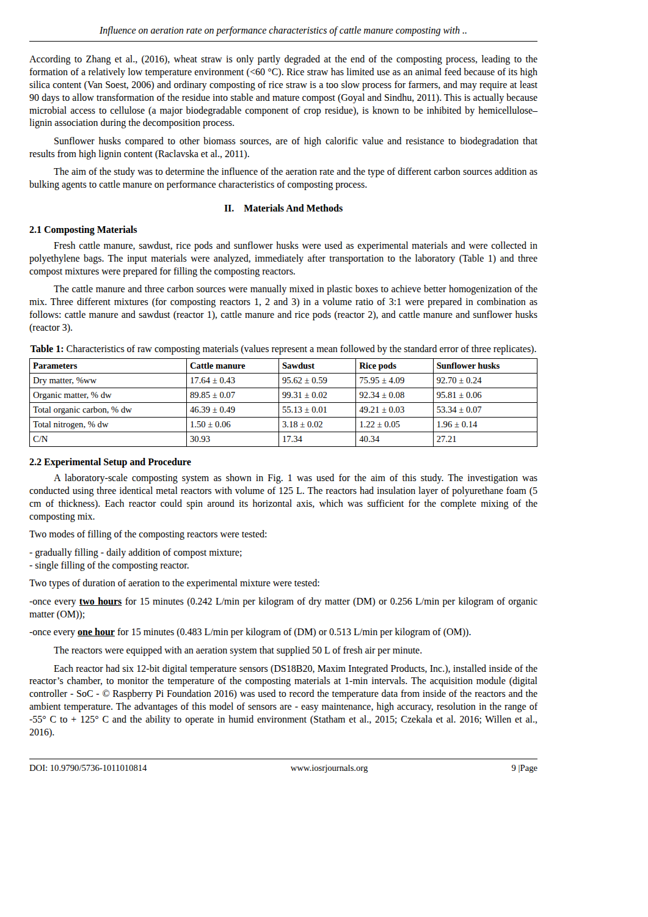Influence on aeration rate on performance characteristics of cattle manure composting with ..
According to Zhang et al., (2016), wheat straw is only partly degraded at the end of the composting process, leading to the formation of a relatively low temperature environment (<60 °C). Rice straw has limited use as an animal feed because of its high silica content (Van Soest, 2006) and ordinary composting of rice straw is a too slow process for farmers, and may require at least 90 days to allow transformation of the residue into stable and mature compost (Goyal and Sindhu, 2011). This is actually because microbial access to cellulose (a major biodegradable component of crop residue), is known to be inhibited by hemicellulose–lignin association during the decomposition process.
Sunflower husks compared to other biomass sources, are of high calorific value and resistance to biodegradation that results from high lignin content (Raclavska et al., 2011).
The aim of the study was to determine the influence of the aeration rate and the type of different carbon sources addition as bulking agents to cattle manure on performance characteristics of composting process.
II. Materials And Methods
2.1 Composting Materials
Fresh cattle manure, sawdust, rice pods and sunflower husks were used as experimental materials and were collected in polyethylene bags. The input materials were analyzed, immediately after transportation to the laboratory (Table 1) and three compost mixtures were prepared for filling the composting reactors.
The cattle manure and three carbon sources were manually mixed in plastic boxes to achieve better homogenization of the mix. Three different mixtures (for composting reactors 1, 2 and 3) in a volume ratio of 3:1 were prepared in combination as follows: cattle manure and sawdust (reactor 1), cattle manure and rice pods (reactor 2), and cattle manure and sunflower husks (reactor 3).
Table 1: Characteristics of raw composting materials (values represent a mean followed by the standard error of three replicates).
| Parameters | Cattle manure | Sawdust | Rice pods | Sunflower husks |
| --- | --- | --- | --- | --- |
| Dry matter, %ww | 17.64 ± 0.43 | 95.62 ± 0.59 | 75.95 ± 4.09 | 92.70 ± 0.24 |
| Organic matter, % dw | 89.85 ± 0.07 | 99.31 ± 0.02 | 92.34 ± 0.08 | 95.81 ± 0.06 |
| Total organic carbon, % dw | 46.39 ± 0.49 | 55.13 ± 0.01 | 49.21 ± 0.03 | 53.34 ± 0.07 |
| Total nitrogen, % dw | 1.50 ± 0.06 | 3.18 ± 0.02 | 1.22 ± 0.05 | 1.96 ± 0.14 |
| C/N | 30.93 | 17.34 | 40.34 | 27.21 |
2.2 Experimental Setup and Procedure
A laboratory-scale composting system as shown in Fig. 1 was used for the aim of this study. The investigation was conducted using three identical metal reactors with volume of 125 L. The reactors had insulation layer of polyurethane foam (5 cm of thickness). Each reactor could spin around its horizontal axis, which was sufficient for the complete mixing of the composting mix.
Two modes of filling of the composting reactors were tested:
- gradually filling - daily addition of compost mixture;
- single filling of the composting reactor.
Two types of duration of aeration to the experimental mixture were tested:
-once every two hours for 15 minutes (0.242 L/min per kilogram of dry matter (DM) or 0.256 L/min per kilogram of organic matter (OM));
-once every one hour for 15 minutes (0.483 L/min per kilogram of (DM) or 0.513 L/min per kilogram of (OM)).
The reactors were equipped with an aeration system that supplied 50 L of fresh air per minute.
Each reactor had six 12-bit digital temperature sensors (DS18B20, Maxim Integrated Products, Inc.), installed inside of the reactor’s chamber, to monitor the temperature of the composting materials at 1-min intervals. The acquisition module (digital controller - SoC - © Raspberry Pi Foundation 2016) was used to record the temperature data from inside of the reactors and the ambient temperature. The advantages of this model of sensors are - easy maintenance, high accuracy, resolution in the range of -55° C to + 125° C and the ability to operate in humid environment (Statham et al., 2015; Czekala et al. 2016; Willen et al., 2016).
DOI: 10.9790/5736-1011010814 www.iosrjournals.org 9 |Page